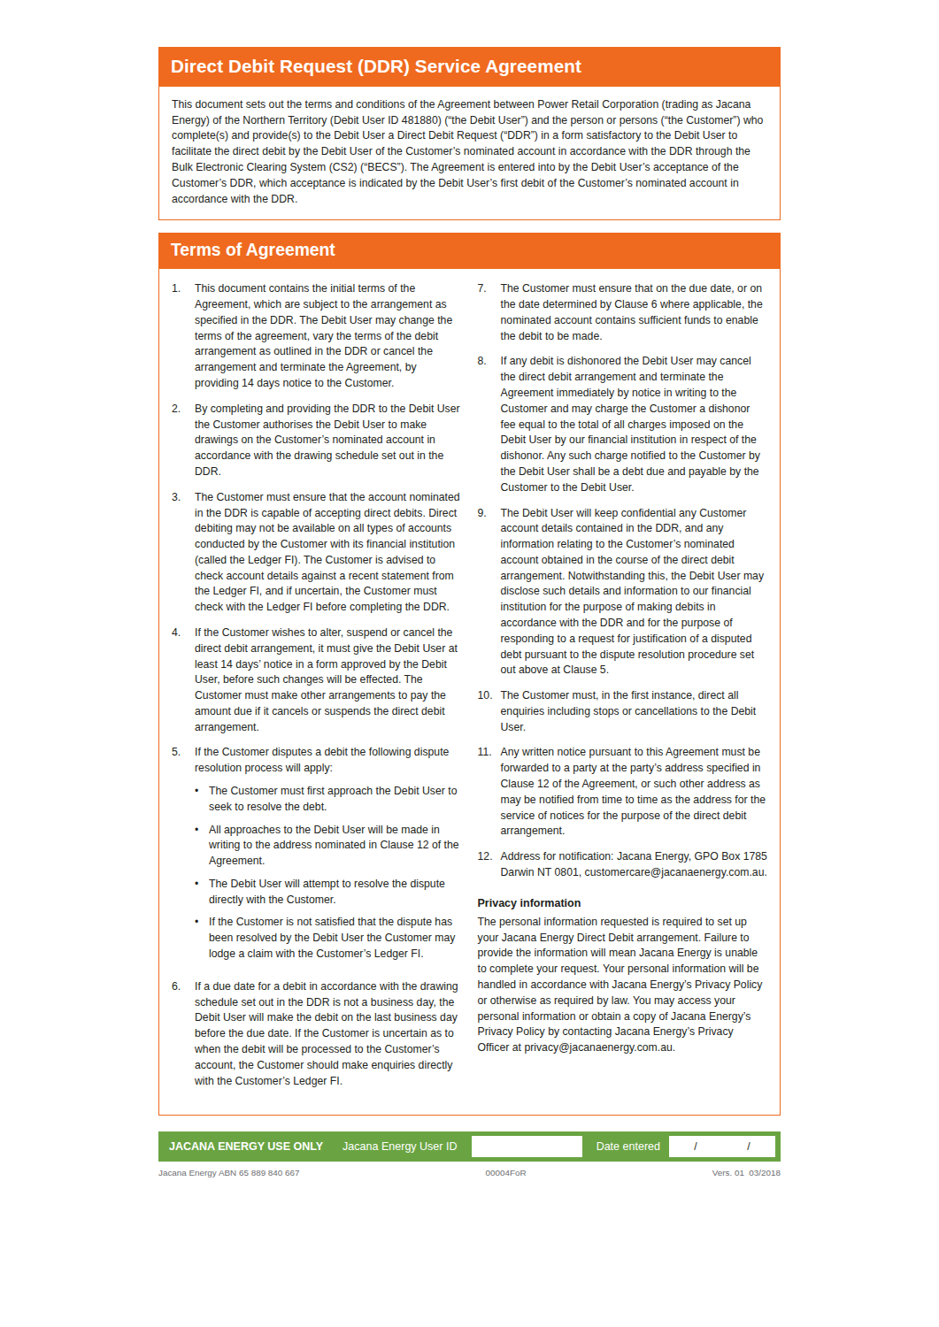Direct Debit Request (DDR) Service Agreement
This document sets out the terms and conditions of the Agreement between Power Retail Corporation (trading as Jacana Energy) of the Northern Territory (Debit User ID 481880) (“the Debit User”) and the person or persons (“the Customer”) who complete(s) and provide(s) to the Debit User a Direct Debit Request (“DDR”) in a form satisfactory to the Debit User to facilitate the direct debit by the Debit User of the Customer’s nominated account in accordance with the DDR through the Bulk Electronic Clearing System (CS2) (“BECS”). The Agreement is entered into by the Debit User’s acceptance of the Customer’s DDR, which acceptance is indicated by the Debit User’s first debit of the Customer’s nominated account in accordance with the DDR.
Terms of Agreement
1. This document contains the initial terms of the Agreement, which are subject to the arrangement as specified in the DDR. The Debit User may change the terms of the agreement, vary the terms of the debit arrangement as outlined in the DDR or cancel the arrangement and terminate the Agreement, by providing 14 days notice to the Customer.
2. By completing and providing the DDR to the Debit User the Customer authorises the Debit User to make drawings on the Customer’s nominated account in accordance with the drawing schedule set out in the DDR.
3. The Customer must ensure that the account nominated in the DDR is capable of accepting direct debits. Direct debiting may not be available on all types of accounts conducted by the Customer with its financial institution (called the Ledger FI). The Customer is advised to check account details against a recent statement from the Ledger FI, and if uncertain, the Customer must check with the Ledger FI before completing the DDR.
4. If the Customer wishes to alter, suspend or cancel the direct debit arrangement, it must give the Debit User at least 14 days’ notice in a form approved by the Debit User, before such changes will be effected. The Customer must make other arrangements to pay the amount due if it cancels or suspends the direct debit arrangement.
5. If the Customer disputes a debit the following dispute resolution process will apply:
•The Customer must first approach the Debit User to seek to resolve the debt.
•All approaches to the Debit User will be made in writing to the address nominated in Clause 12 of the Agreement.
•The Debit User will attempt to resolve the dispute directly with the Customer.
•If the Customer is not satisfied that the dispute has been resolved by the Debit User the Customer may lodge a claim with the Customer’s Ledger FI.
6. If a due date for a debit in accordance with the drawing schedule set out in the DDR is not a business day, the Debit User will make the debit on the last business day before the due date. If the Customer is uncertain as to when the debit will be processed to the Customer’s account, the Customer should make enquiries directly with the Customer’s Ledger FI.
7. The Customer must ensure that on the due date, or on the date determined by Clause 6 where applicable, the nominated account contains sufficient funds to enable the debit to be made.
8. If any debit is dishonored the Debit User may cancel the direct debit arrangement and terminate the Agreement immediately by notice in writing to the Customer and may charge the Customer a dishonor fee equal to the total of all charges imposed on the Debit User by our financial institution in respect of the dishonor. Any such charge notified to the Customer by the Debit User shall be a debt due and payable by the Customer to the Debit User.
9. The Debit User will keep confidential any Customer account details contained in the DDR, and any information relating to the Customer’s nominated account obtained in the course of the direct debit arrangement. Notwithstanding this, the Debit User may disclose such details and information to our financial institution for the purpose of making debits in accordance with the DDR and for the purpose of responding to a request for justification of a disputed debt pursuant to the dispute resolution procedure set out above at Clause 5.
10. The Customer must, in the first instance, direct all enquiries including stops or cancellations to the Debit User.
11. Any written notice pursuant to this Agreement must be forwarded to a party at the party’s address specified in Clause 12 of the Agreement, or such other address as may be notified from time to time as the address for the service of notices for the purpose of the direct debit arrangement.
12. Address for notification: Jacana Energy, GPO Box 1785 Darwin NT 0801, customercare@jacanaenergy.com.au.
Privacy information
The personal information requested is required to set up your Jacana Energy Direct Debit arrangement. Failure to provide the information will mean Jacana Energy is unable to complete your request. Your personal information will be handled in accordance with Jacana Energy’s Privacy Policy or otherwise as required by law. You may access your personal information or obtain a copy of Jacana Energy’s Privacy Policy by contacting Jacana Energy’s Privacy Officer at privacy@jacanaenergy.com.au.
JACANA ENERGY USE ONLY
Jacana Energy User ID
Date entered
//
Jacana Energy ABN 65 889 840 667
00004FoR
Vers. 01 03/2018